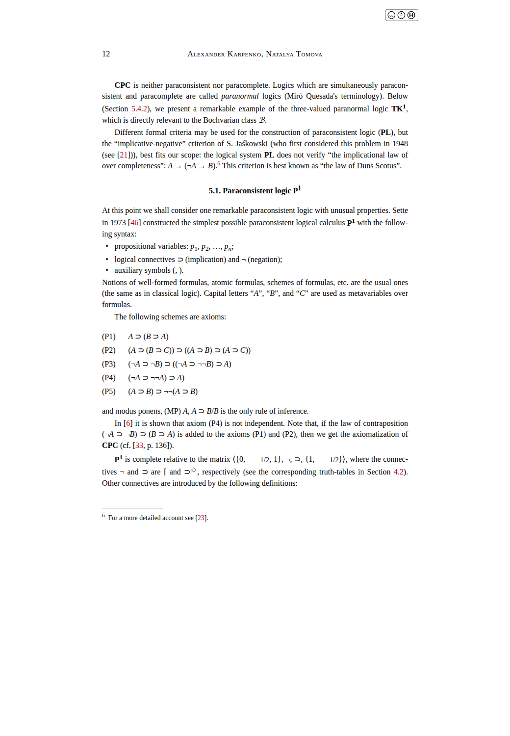cc
12 Alexander Karpenko, Natalya Tomova
CPC is neither paraconsistent nor paracomplete. Logics which are simultaneously paraconsistent and paracomplete are called paranormal logics (Miró Quesada's terminology). Below (Section 5.4.2), we present a remarkable example of the three-valued paranormal logic TK1, which is directly relevant to the Bochvarian class ℬ.
Different formal criteria may be used for the construction of paraconsistent logic (PL), but the “implicative-negative” criterion of S. Jaśkowski (who first considered this problem in 1948 (see [21])), best fits our scope: the logical system PL does not verify “the implicational law of over completeness”: A → (¬A → B).6 This criterion is best known as “the law of Duns Scotus”.
5.1. Paraconsistent logic P1
At this point we shall consider one remarkable paraconsistent logic with unusual properties. Sette in 1973 [46] constructed the simplest possible paraconsistent logical calculus P1 with the following syntax:
propositional variables: p1, p2, …, pn;
logical connectives ⊃ (implication) and ¬ (negation);
auxiliary symbols (, ).
Notions of well-formed formulas, atomic formulas, schemes of formulas, etc. are the usual ones (the same as in classical logic). Capital letters “A”, “B”, and “C” are used as metavariables over formulas.
The following schemes are axioms:
(P1) A ⊃ (B ⊃ A) (P2) (A ⊃ (B ⊃ C)) ⊃ ((A ⊃ B) ⊃ (A ⊃ C)) (P3) (¬A ⊃ ¬B) ⊃ ((¬A ⊃ ¬¬B) ⊃ A) (P4) (¬A ⊃ ¬¬A) ⊃ A) (P5) (A ⊃ B) ⊃ ¬¬(A ⊃ B)
and modus ponens, (MP) A, A ⊃ B/B is the only rule of inference.
In [6] it is shown that axiom (P4) is not independent. Note that, if the law of contraposition (¬A ⊃ ¬B) ⊃ (B ⊃ A) is added to the axioms (P1) and (P2), then we get the axiomatization of CPC (cf. [33, p. 136]).
P1 is complete relative to the matrix ⟨{0, 1/2, 1}, ¬, ⊃, {1, 1/2}⟩, where the connectives ¬ and ⊃ are ⌈ and ⊃◇, respectively (see the corresponding truth-tables in Section 4.2). Other connectives are introduced by the following definitions:
6 For a more detailed account see [23].